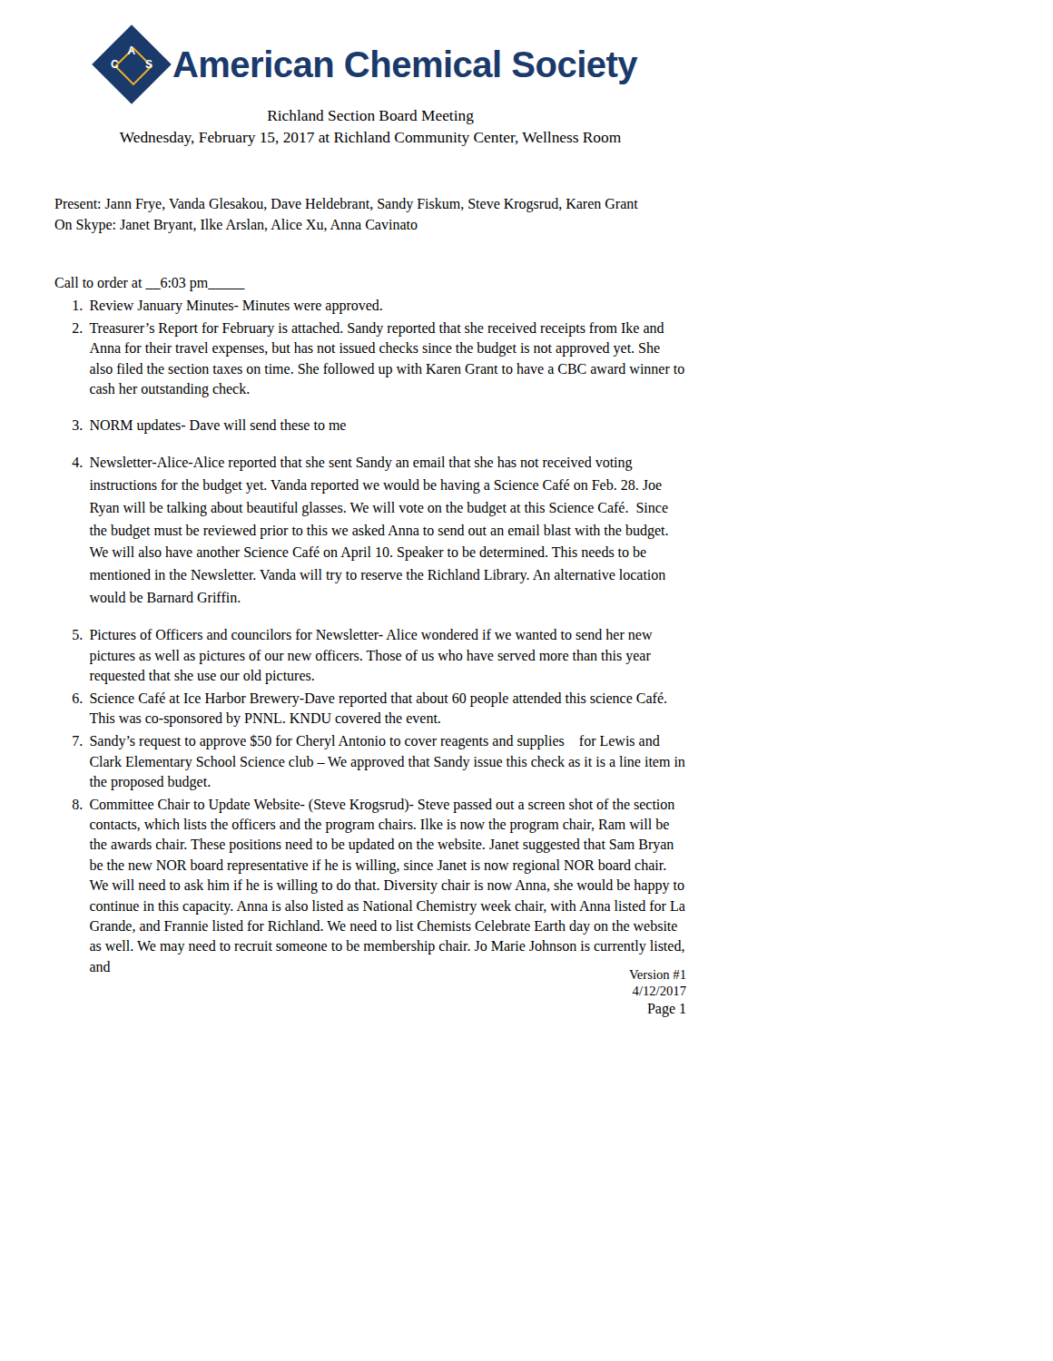A C S American Chemical Society
Richland Section Board Meeting
Wednesday, February 15, 2017 at Richland Community Center, Wellness Room
Present: Jann Frye, Vanda Glesakou, Dave Heldebrant, Sandy Fiskum, Steve Krogsrud, Karen Grant
On Skype: Janet Bryant, Ilke Arslan, Alice Xu, Anna Cavinato
Call to order at __6:03 pm_____
Review January Minutes- Minutes were approved.
Treasurer’s Report for February is attached. Sandy reported that she received receipts from Ike and Anna for their travel expenses, but has not issued checks since the budget is not approved yet. She also filed the section taxes on time. She followed up with Karen Grant to have a CBC award winner to cash her outstanding check.
NORM updates- Dave will send these to me
Newsletter-Alice-Alice reported that she sent Sandy an email that she has not received voting instructions for the budget yet. Vanda reported we would be having a Science Café on Feb. 28. Joe Ryan will be talking about beautiful glasses. We will vote on the budget at this Science Café. Since the budget must be reviewed prior to this we asked Anna to send out an email blast with the budget. We will also have another Science Café on April 10. Speaker to be determined. This needs to be mentioned in the Newsletter. Vanda will try to reserve the Richland Library. An alternative location would be Barnard Griffin.
Pictures of Officers and councilors for Newsletter- Alice wondered if we wanted to send her new pictures as well as pictures of our new officers. Those of us who have served more than this year requested that she use our old pictures.
Science Café at Ice Harbor Brewery-Dave reported that about 60 people attended this science Café. This was co-sponsored by PNNL. KNDU covered the event.
Sandy’s request to approve $50 for Cheryl Antonio to cover reagents and supplies for Lewis and Clark Elementary School Science club – We approved that Sandy issue this check as it is a line item in the proposed budget.
Committee Chair to Update Website- (Steve Krogsrud)- Steve passed out a screen shot of the section contacts, which lists the officers and the program chairs. Ilke is now the program chair, Ram will be the awards chair. These positions need to be updated on the website. Janet suggested that Sam Bryan be the new NOR board representative if he is willing, since Janet is now regional NOR board chair. We will need to ask him if he is willing to do that. Diversity chair is now Anna, she would be happy to continue in this capacity. Anna is also listed as National Chemistry week chair, with Anna listed for La Grande, and Frannie listed for Richland. We need to list Chemists Celebrate Earth day on the website as well. We may need to recruit someone to be membership chair. Jo Marie Johnson is currently listed, and
Version #1
4/12/2017
Page 1